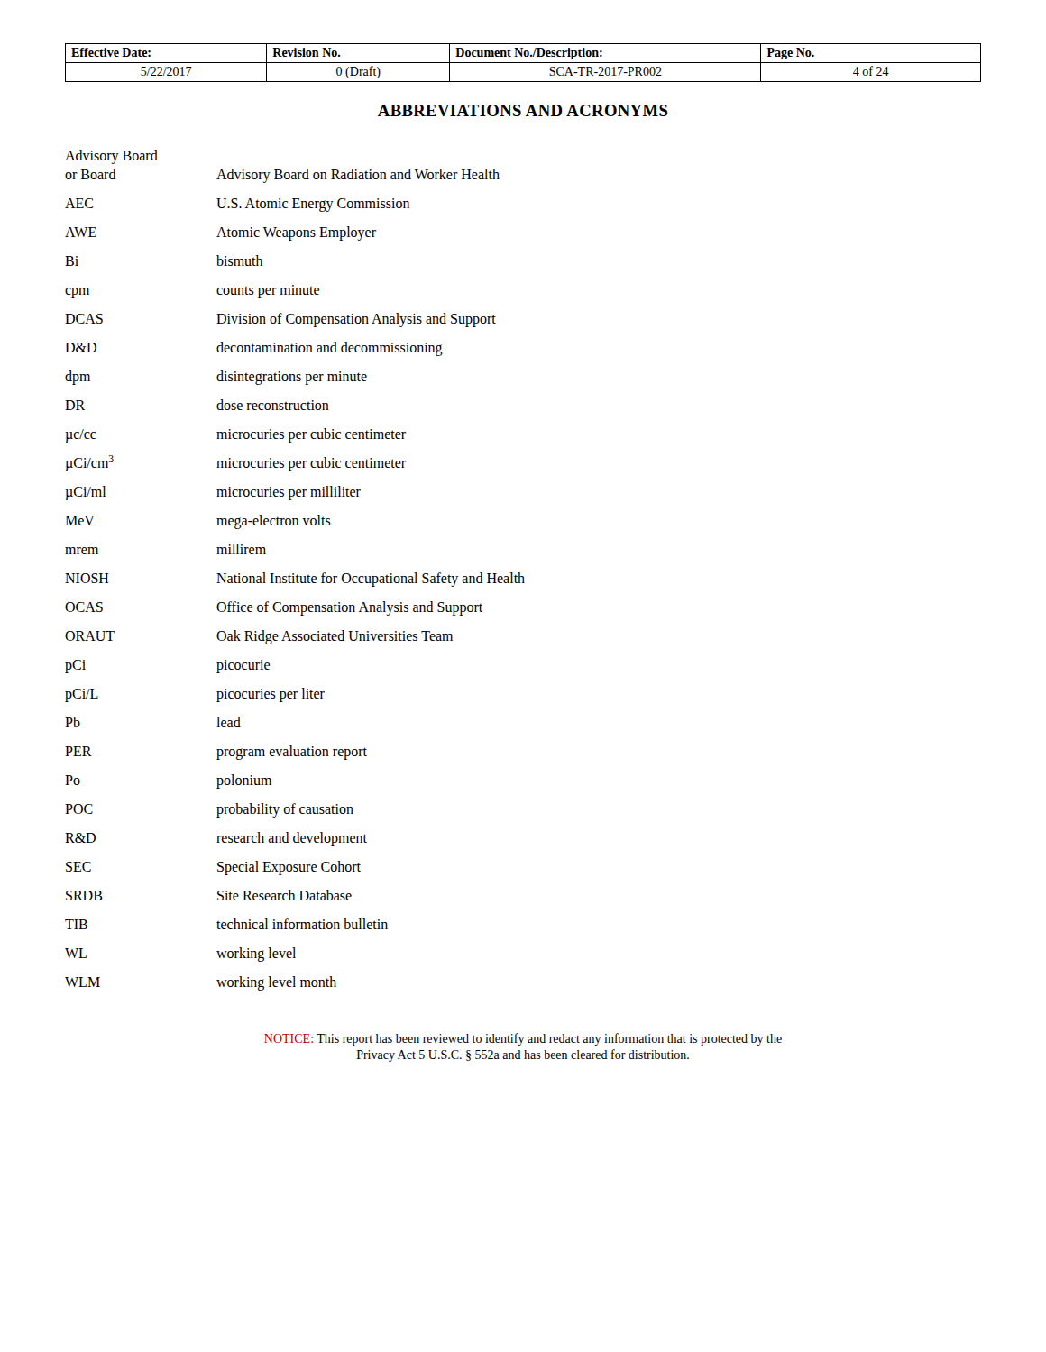| Effective Date: | Revision No. | Document No./Description: | Page No. |
| --- | --- | --- | --- |
| 5/22/2017 | 0 (Draft) | SCA-TR-2017-PR002 | 4 of 24 |
ABBREVIATIONS AND ACRONYMS
Advisory Board
or Board
Advisory Board on Radiation and Worker Health
AEC
U.S. Atomic Energy Commission
AWE
Atomic Weapons Employer
Bi
bismuth
cpm
counts per minute
DCAS
Division of Compensation Analysis and Support
D&D
decontamination and decommissioning
dpm
disintegrations per minute
DR
dose reconstruction
µc/cc
microcuries per cubic centimeter
µCi/cm3
microcuries per cubic centimeter
µCi/ml
microcuries per milliliter
MeV
mega-electron volts
mrem
millirem
NIOSH
National Institute for Occupational Safety and Health
OCAS
Office of Compensation Analysis and Support
ORAUT
Oak Ridge Associated Universities Team
pCi
picocurie
pCi/L
picocuries per liter
Pb
lead
PER
program evaluation report
Po
polonium
POC
probability of causation
R&D
research and development
SEC
Special Exposure Cohort
SRDB
Site Research Database
TIB
technical information bulletin
WL
working level
WLM
working level month
NOTICE: This report has been reviewed to identify and redact any information that is protected by the
Privacy Act 5 U.S.C. § 552a and has been cleared for distribution.